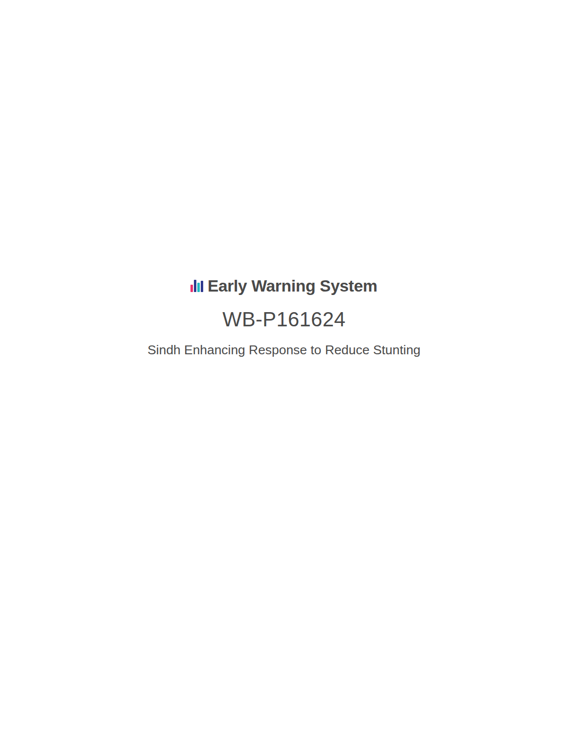Early Warning System
WB-P161624
Sindh Enhancing Response to Reduce Stunting